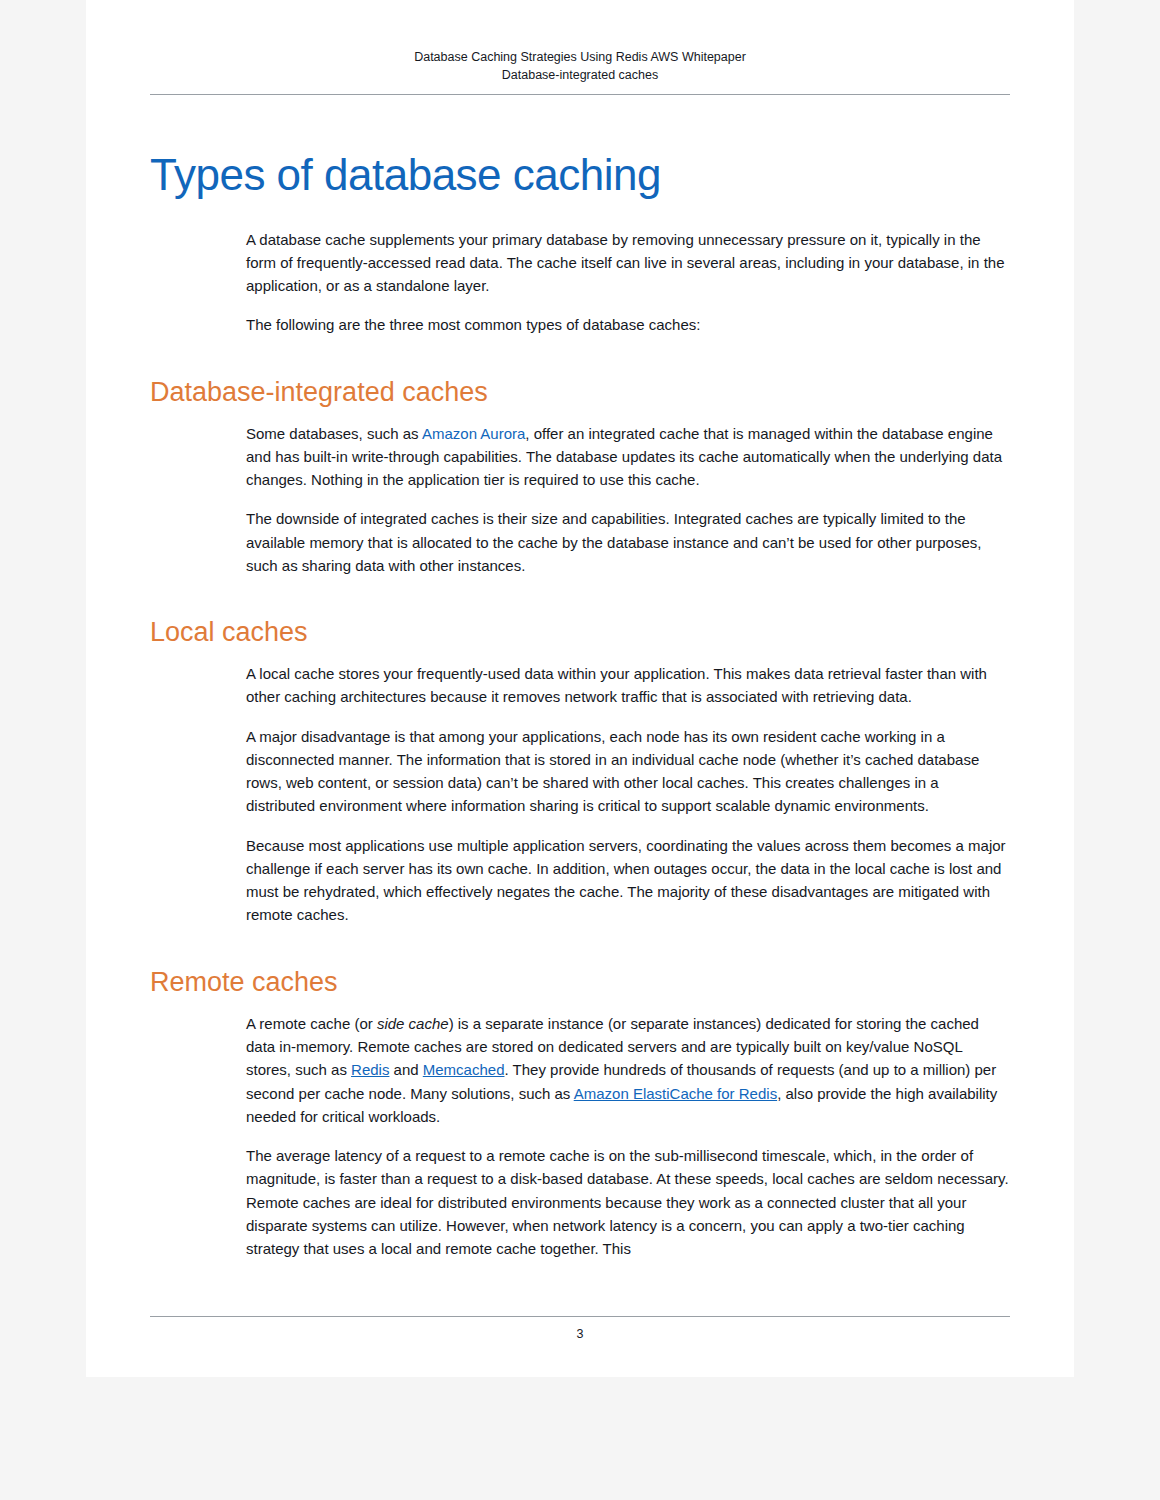Database Caching Strategies Using Redis AWS Whitepaper Database-integrated caches
Types of database caching
A database cache supplements your primary database by removing unnecessary pressure on it, typically in the form of frequently-accessed read data. The cache itself can live in several areas, including in your database, in the application, or as a standalone layer.
The following are the three most common types of database caches:
Database-integrated caches
Some databases, such as Amazon Aurora, offer an integrated cache that is managed within the database engine and has built-in write-through capabilities. The database updates its cache automatically when the underlying data changes. Nothing in the application tier is required to use this cache.
The downside of integrated caches is their size and capabilities. Integrated caches are typically limited to the available memory that is allocated to the cache by the database instance and can’t be used for other purposes, such as sharing data with other instances.
Local caches
A local cache stores your frequently-used data within your application. This makes data retrieval faster than with other caching architectures because it removes network traffic that is associated with retrieving data.
A major disadvantage is that among your applications, each node has its own resident cache working in a disconnected manner. The information that is stored in an individual cache node (whether it’s cached database rows, web content, or session data) can’t be shared with other local caches. This creates challenges in a distributed environment where information sharing is critical to support scalable dynamic environments.
Because most applications use multiple application servers, coordinating the values across them becomes a major challenge if each server has its own cache. In addition, when outages occur, the data in the local cache is lost and must be rehydrated, which effectively negates the cache. The majority of these disadvantages are mitigated with remote caches.
Remote caches
A remote cache (or side cache) is a separate instance (or separate instances) dedicated for storing the cached data in-memory. Remote caches are stored on dedicated servers and are typically built on key/value NoSQL stores, such as Redis and Memcached. They provide hundreds of thousands of requests (and up to a million) per second per cache node. Many solutions, such as Amazon ElastiCache for Redis, also provide the high availability needed for critical workloads.
The average latency of a request to a remote cache is on the sub-millisecond timescale, which, in the order of magnitude, is faster than a request to a disk-based database. At these speeds, local caches are seldom necessary. Remote caches are ideal for distributed environments because they work as a connected cluster that all your disparate systems can utilize. However, when network latency is a concern, you can apply a two-tier caching strategy that uses a local and remote cache together. This
3